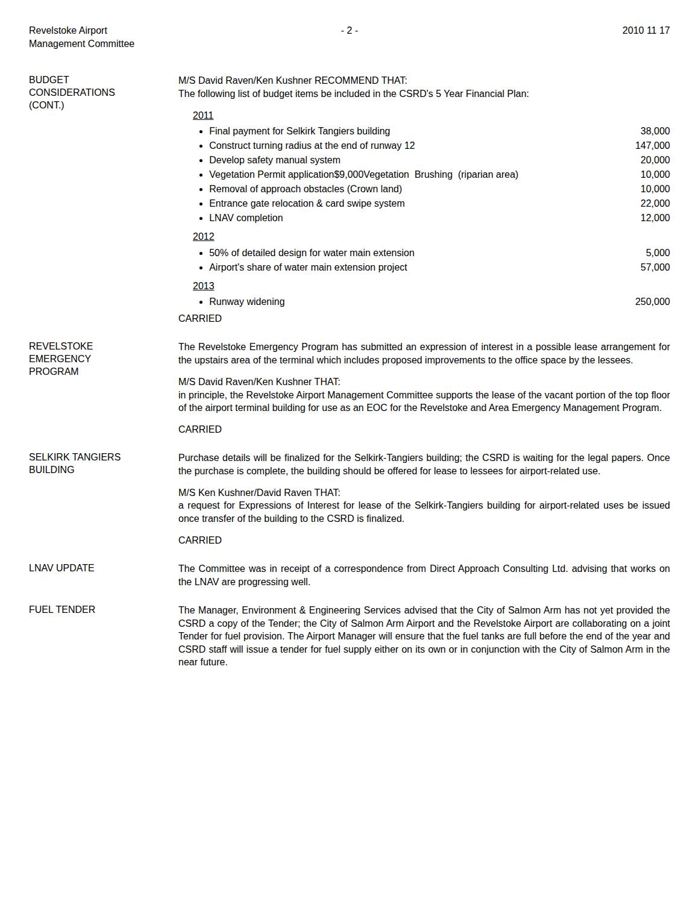Revelstoke Airport
Management Committee
- 2 -
2010 11 17
BUDGET
CONSIDERATIONS
(cont.)
M/S David Raven/Ken Kushner RECOMMEND THAT:
The following list of budget items be included in the CSRD's 5 Year Financial Plan:
2011
Final payment for Selkirk Tangiers building 38,000
Construct turning radius at the end of runway 12147,000
Develop safety manual system 20,000
Vegetation Permit application$9,000Vegetation Brushing (riparian area) 10,000
Removal of approach obstacles (Crown land) 10,000
Entrance gate relocation & card swipe system 22,000
LNAV completion 12,000
2012
50% of detailed design for water main extension 5,000
Airport's share of water main extension project 57,000
2013
Runway widening 250,000
CARRIED
REVELSTOKE
EMERGENCY
PROGRAM
The Revelstoke Emergency Program has submitted an expression of interest in a possible lease arrangement for the upstairs area of the terminal which includes proposed improvements to the office space by the lessees.
M/S David Raven/Ken Kushner THAT:
in principle, the Revelstoke Airport Management Committee supports the lease of the vacant portion of the top floor of the airport terminal building for use as an EOC for the Revelstoke and Area Emergency Management Program.
CARRIED
SELKIRK TANGIERS
BUILDING
Purchase details will be finalized for the Selkirk-Tangiers building; the CSRD is waiting for the legal papers. Once the purchase is complete, the building should be offered for lease to lessees for airport-related use.
M/S Ken Kushner/David Raven THAT:
a request for Expressions of Interest for lease of the Selkirk-Tangiers building for airport-related uses be issued once transfer of the building to the CSRD is finalized.
CARRIED
LNAV UPDATE
The Committee was in receipt of a correspondence from Direct Approach Consulting Ltd. advising that works on the LNAV are progressing well.
FUEL TENDER
The Manager, Environment & Engineering Services advised that the City of Salmon Arm has not yet provided the CSRD a copy of the Tender; the City of Salmon Arm Airport and the Revelstoke Airport are collaborating on a joint Tender for fuel provision. The Airport Manager will ensure that the fuel tanks are full before the end of the year and CSRD staff will issue a tender for fuel supply either on its own or in conjunction with the City of Salmon Arm in the near future.